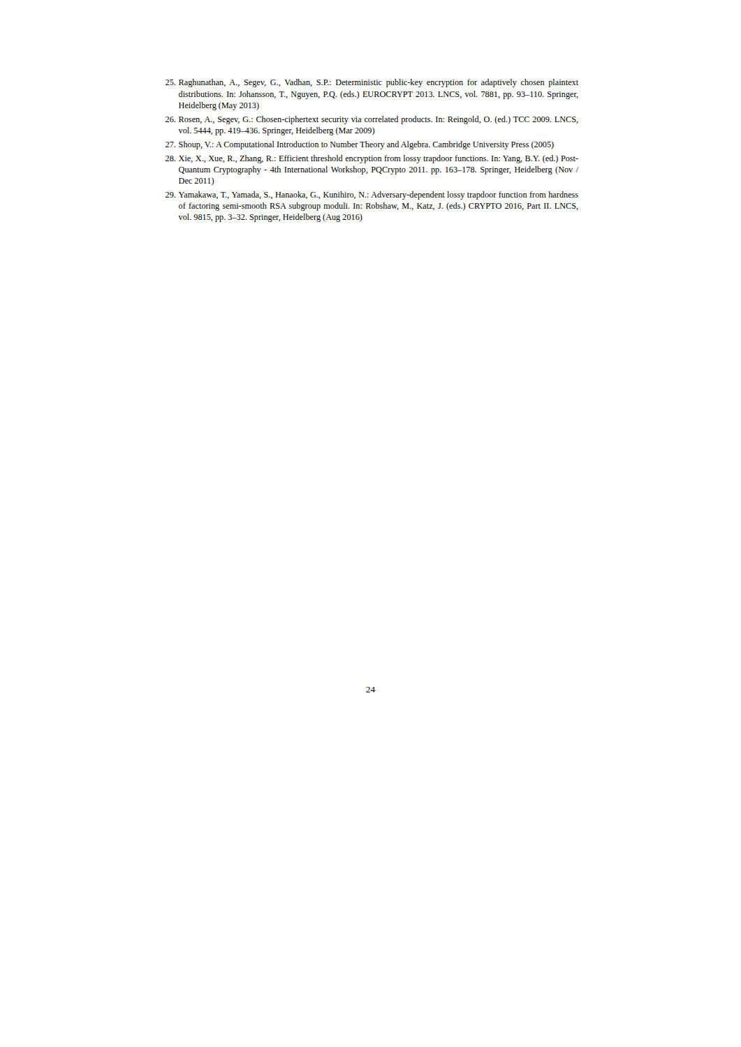25. Raghunathan, A., Segev, G., Vadhan, S.P.: Deterministic public-key encryption for adaptively chosen plaintext distributions. In: Johansson, T., Nguyen, P.Q. (eds.) EUROCRYPT 2013. LNCS, vol. 7881, pp. 93–110. Springer, Heidelberg (May 2013)
26. Rosen, A., Segev, G.: Chosen-ciphertext security via correlated products. In: Reingold, O. (ed.) TCC 2009. LNCS, vol. 5444, pp. 419–436. Springer, Heidelberg (Mar 2009)
27. Shoup, V.: A Computational Introduction to Number Theory and Algebra. Cambridge University Press (2005)
28. Xie, X., Xue, R., Zhang, R.: Efficient threshold encryption from lossy trapdoor functions. In: Yang, B.Y. (ed.) Post-Quantum Cryptography - 4th International Workshop, PQCrypto 2011. pp. 163–178. Springer, Heidelberg (Nov / Dec 2011)
29. Yamakawa, T., Yamada, S., Hanaoka, G., Kunihiro, N.: Adversary-dependent lossy trapdoor function from hardness of factoring semi-smooth RSA subgroup moduli. In: Robshaw, M., Katz, J. (eds.) CRYPTO 2016, Part II. LNCS, vol. 9815, pp. 3–32. Springer, Heidelberg (Aug 2016)
24